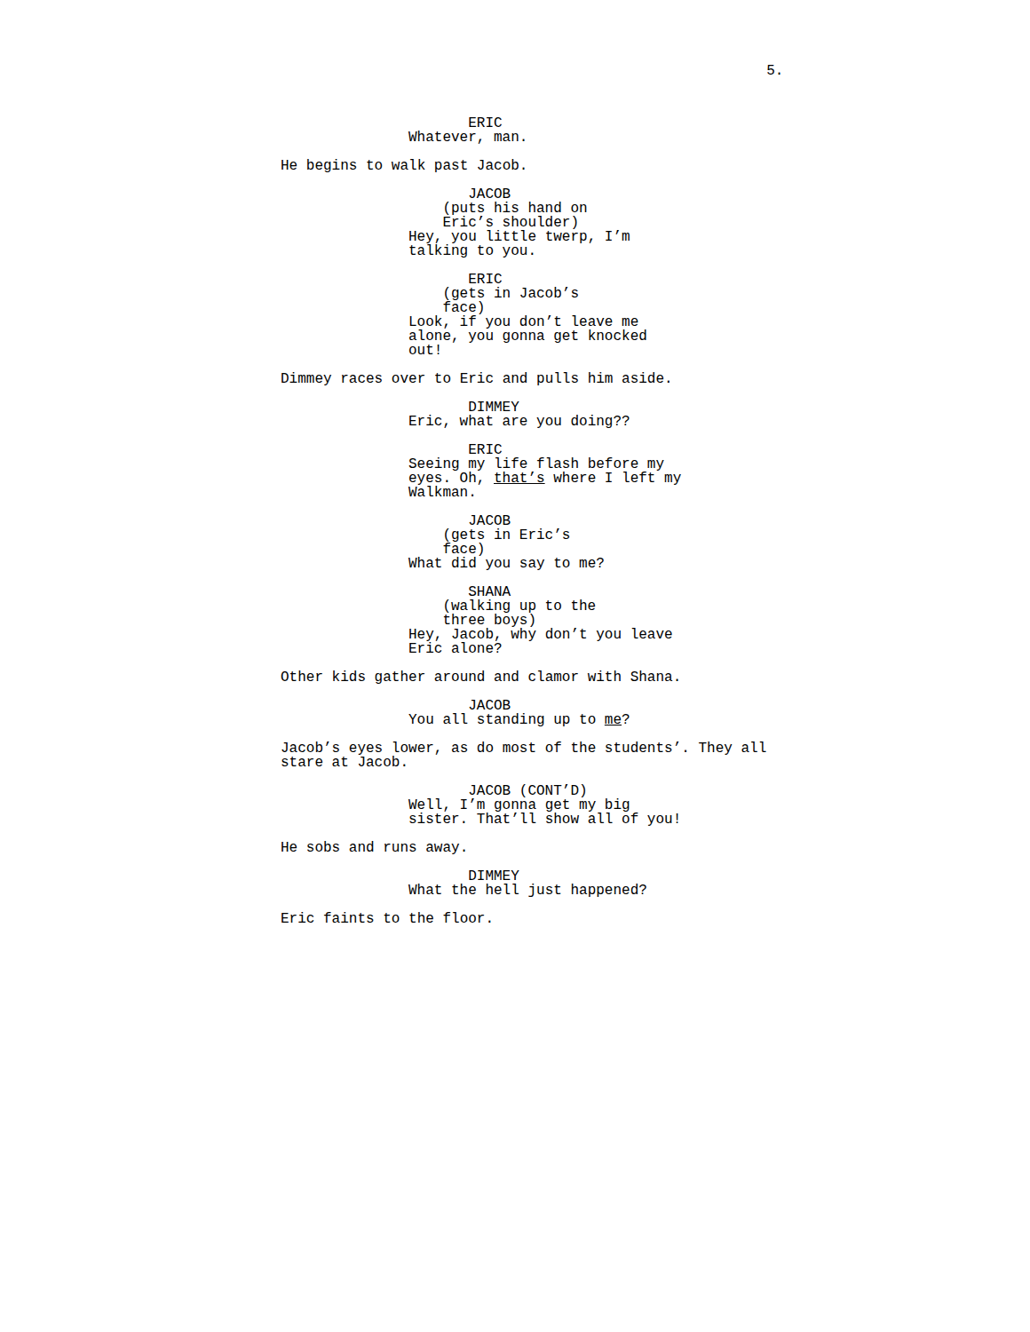5.
ERIC
Whatever, man.
He begins to walk past Jacob.
JACOB
(puts his hand on Eric’s shoulder)
Hey, you little twerp, I’m talking to you.
ERIC
(gets in Jacob’s face)
Look, if you don’t leave me alone, you gonna get knocked out!
Dimmey races over to Eric and pulls him aside.
DIMMEY
Eric, what are you doing??
ERIC
Seeing my life flash before my eyes. Oh, that’s where I left my Walkman.
JACOB
(gets in Eric’s face)
What did you say to me?
SHANA
(walking up to the three boys)
Hey, Jacob, why don’t you leave Eric alone?
Other kids gather around and clamor with Shana.
JACOB
You all standing up to me?
Jacob’s eyes lower, as do most of the students’. They all stare at Jacob.
JACOB (CONT’D)
Well, I’m gonna get my big sister. That’ll show all of you!
He sobs and runs away.
DIMMEY
What the hell just happened?
Eric faints to the floor.